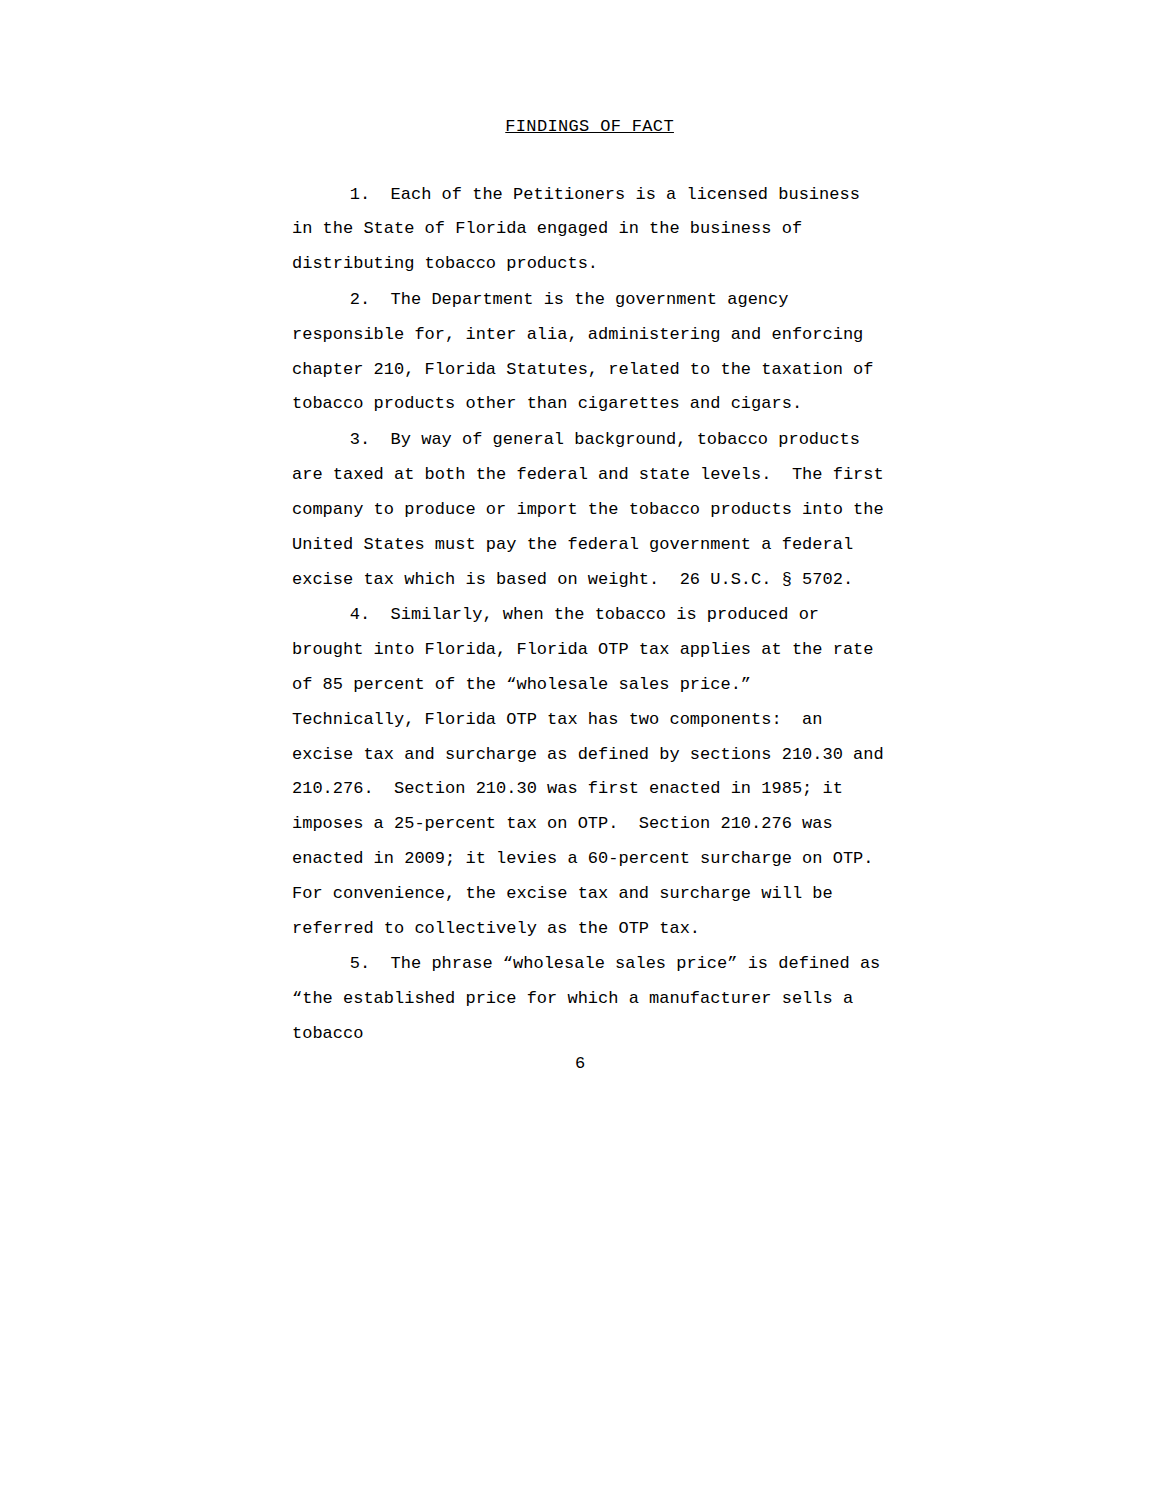FINDINGS OF FACT
1. Each of the Petitioners is a licensed business in the State of Florida engaged in the business of distributing tobacco products.
2. The Department is the government agency responsible for, inter alia, administering and enforcing chapter 210, Florida Statutes, related to the taxation of tobacco products other than cigarettes and cigars.
3. By way of general background, tobacco products are taxed at both the federal and state levels. The first company to produce or import the tobacco products into the United States must pay the federal government a federal excise tax which is based on weight. 26 U.S.C. § 5702.
4. Similarly, when the tobacco is produced or brought into Florida, Florida OTP tax applies at the rate of 85 percent of the “wholesale sales price.” Technically, Florida OTP tax has two components: an excise tax and surcharge as defined by sections 210.30 and 210.276. Section 210.30 was first enacted in 1985; it imposes a 25-percent tax on OTP. Section 210.276 was enacted in 2009; it levies a 60-percent surcharge on OTP. For convenience, the excise tax and surcharge will be referred to collectively as the OTP tax.
5. The phrase “wholesale sales price” is defined as “the established price for which a manufacturer sells a tobacco
6